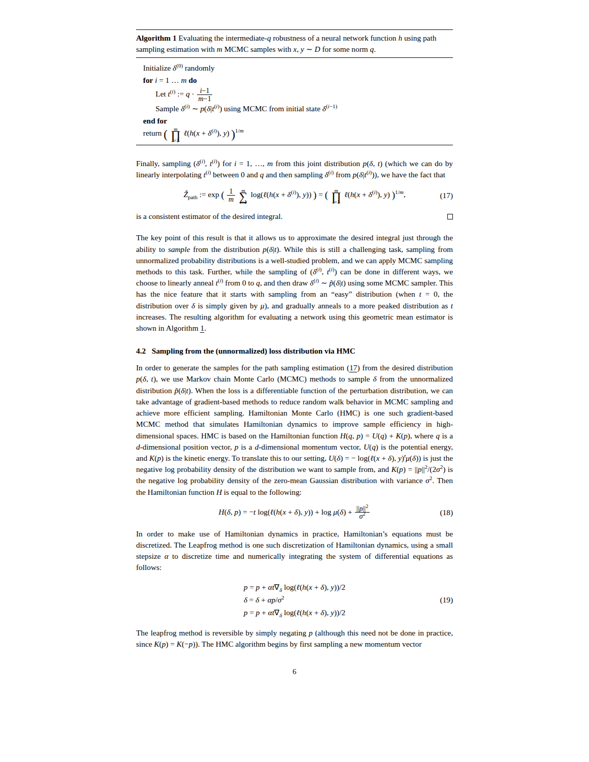Algorithm 1 Evaluating the intermediate-q robustness of a neural network function h using path sampling estimation with m MCMC samples with x, y ∼ D for some norm q.
Initialize δ(0) randomly
for i = 1 … m do
Let t(i) := q · i−1 m−1
Sample δ(i) ∼ p(δ|t(i)) using MCMC from initial state δ(i−1)
end for
return ( ∏mi=1 ℓ(h(x + δ(i)), y) )1/m
Finally, sampling (δ(i), t(i)) for i = 1, …, m from this joint distribution p(δ, t) (which we can do by linearly interpolating t(i) between 0 and q and then sampling δ(i) from p(δ|t(i))), we have the fact that
Ẑpath := exp ( 1 m ∑mi=1 log(ℓ(h(x + δ(i)), y)) ) = ( ∏mi=1 ℓ(h(x + δ(i)), y) )1/m, (17)
is a consistent estimator of the desired integral.
The key point of this result is that it allows us to approximate the desired integral just through the ability to sample from the distribution p(δ|t). While this is still a challenging task, sampling from unnormalized probability distributions is a well-studied problem, and we can apply MCMC sampling methods to this task. Further, while the sampling of (δ(i), t(i)) can be done in different ways, we choose to linearly anneal t(i) from 0 to q, and then draw δ(i) ∼ p̃(δ|t) using some MCMC sampler. This has the nice feature that it starts with sampling from an “easy” distribution (when t = 0, the distribution over δ is simply given by μ), and gradually anneals to a more peaked distribution as t increases. The resulting algorithm for evaluating a network using this geometric mean estimator is shown in Algorithm 1.
4.2 Sampling from the (unnormalized) loss distribution via HMC
In order to generate the samples for the path sampling estimation (17) from the desired distribution p(δ, t), we use Markov chain Monte Carlo (MCMC) methods to sample δ from the unnormalized distribution p̃(δ|t). When the loss is a differentiable function of the perturbation distribution, we can take advantage of gradient-based methods to reduce random walk behavior in MCMC sampling and achieve more efficient sampling. Hamiltonian Monte Carlo (HMC) is one such gradient-based MCMC method that simulates Hamiltonian dynamics to improve sample efficiency in high-dimensional spaces. HMC is based on the Hamiltonian function H(q, p) = U(q) + K(p), where q is a d-dimensional position vector, p is a d-dimensional momentum vector, U(q) is the potential energy, and K(p) is the kinetic energy. To translate this to our setting, U(δ) = − log(ℓ(x + δ), y)tμ(δ)) is just the negative log probability density of the distribution we want to sample from, and K(p) = ||p||2/(2σ2) is the negative log probability density of the zero-mean Gaussian distribution with variance σ2. Then the Hamiltonian function H is equal to the following:
H(δ, p) = −t log(ℓ(h(x + δ), y)) + log μ(δ) + ||p||2 σ2 (18)
In order to make use of Hamiltonian dynamics in practice, Hamiltonian’s equations must be discretized. The Leapfrog method is one such discretization of Hamiltonian dynamics, using a small stepsize α to discretize time and numerically integrating the system of differential equations as follows:
p = p + αt∇δ log(ℓ(h(x + δ), y))/2
δ = δ + αp/σ2
p = p + αt∇δ log(ℓ(h(x + δ), y))/2
(19)
The leapfrog method is reversible by simply negating p (although this need not be done in practice, since K(p) = K(−p)). The HMC algorithm begins by first sampling a new momentum vector
6